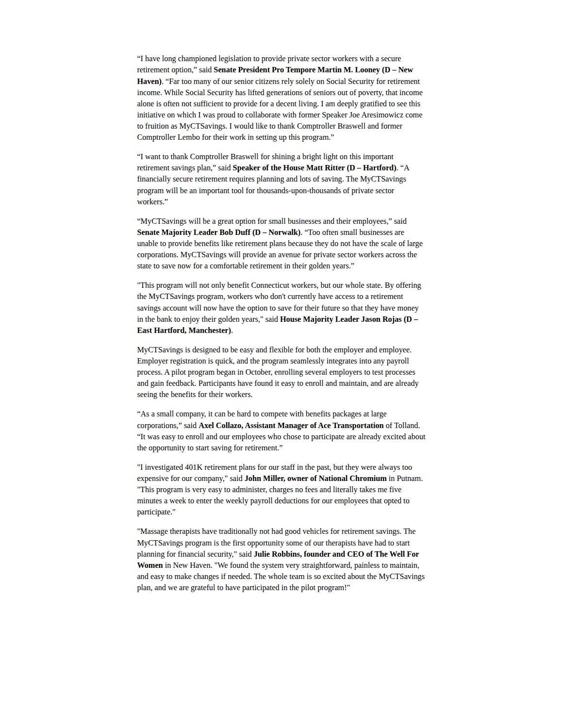“I have long championed legislation to provide private sector workers with a secure retirement option,” said Senate President Pro Tempore Martin M. Looney (D – New Haven). “Far too many of our senior citizens rely solely on Social Security for retirement income. While Social Security has lifted generations of seniors out of poverty, that income alone is often not sufficient to provide for a decent living. I am deeply gratified to see this initiative on which I was proud to collaborate with former Speaker Joe Aresimowicz come to fruition as MyCTSavings. I would like to thank Comptroller Braswell and former Comptroller Lembo for their work in setting up this program.”
“I want to thank Comptroller Braswell for shining a bright light on this important retirement savings plan,” said Speaker of the House Matt Ritter (D – Hartford). “A financially secure retirement requires planning and lots of saving. The MyCTSavings program will be an important tool for thousands-upon-thousands of private sector workers.”
“MyCTSavings will be a great option for small businesses and their employees,” said Senate Majority Leader Bob Duff (D – Norwalk). “Too often small businesses are unable to provide benefits like retirement plans because they do not have the scale of large corporations. MyCTSavings will provide an avenue for private sector workers across the state to save now for a comfortable retirement in their golden years.”
"This program will not only benefit Connecticut workers, but our whole state. By offering the MyCTSavings program, workers who don't currently have access to a retirement savings account will now have the option to save for their future so that they have money in the bank to enjoy their golden years," said House Majority Leader Jason Rojas (D – East Hartford, Manchester).
MyCTSavings is designed to be easy and flexible for both the employer and employee. Employer registration is quick, and the program seamlessly integrates into any payroll process. A pilot program began in October, enrolling several employers to test processes and gain feedback. Participants have found it easy to enroll and maintain, and are already seeing the benefits for their workers.
“As a small company, it can be hard to compete with benefits packages at large corporations,” said Axel Collazo, Assistant Manager of Ace Transportation of Tolland. “It was easy to enroll and our employees who chose to participate are already excited about the opportunity to start saving for retirement.”
"I investigated 401K retirement plans for our staff in the past, but they were always too expensive for our company," said John Miller, owner of National Chromium in Putnam. "This program is very easy to administer, charges no fees and literally takes me five minutes a week to enter the weekly payroll deductions for our employees that opted to participate."
"Massage therapists have traditionally not had good vehicles for retirement savings. The MyCTSavings program is the first opportunity some of our therapists have had to start planning for financial security," said Julie Robbins, founder and CEO of The Well For Women in New Haven. "We found the system very straightforward, painless to maintain, and easy to make changes if needed. The whole team is so excited about the MyCTSavings plan, and we are grateful to have participated in the pilot program!"